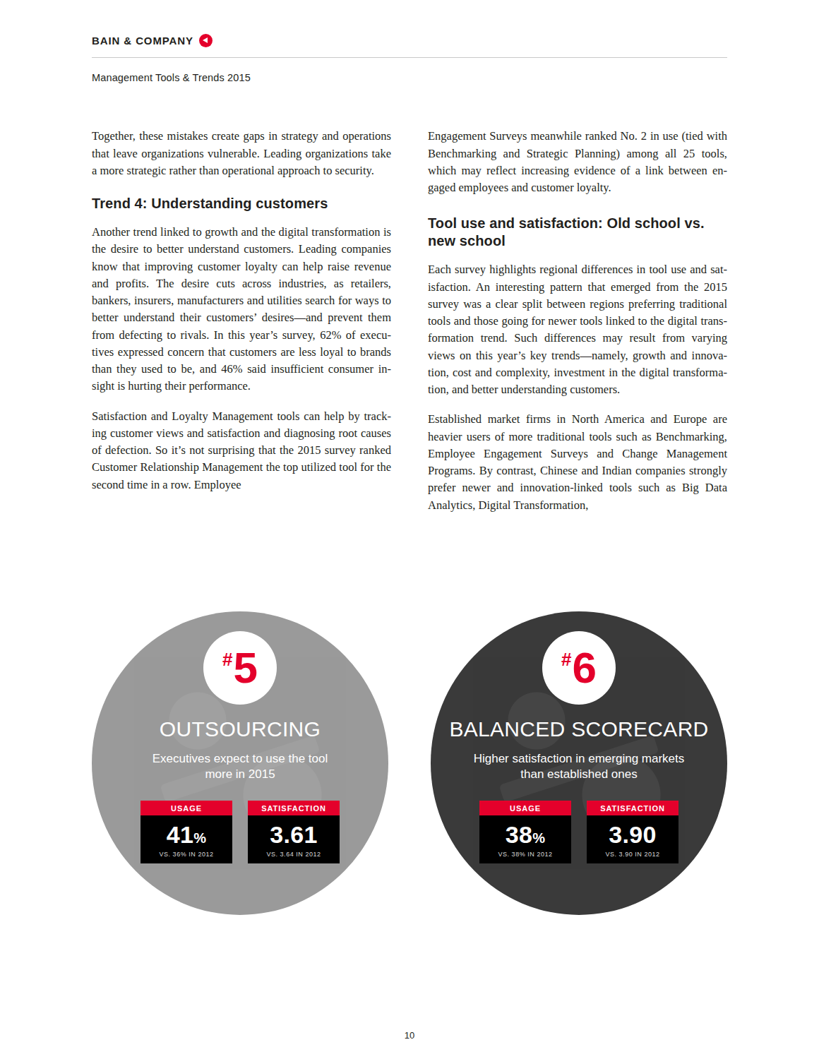BAIN & COMPANY
Management Tools & Trends 2015
Together, these mistakes create gaps in strategy and operations that leave organizations vulnerable. Leading organizations take a more strategic rather than operational approach to security.
Trend 4: Understanding customers
Another trend linked to growth and the digital transformation is the desire to better understand customers. Leading companies know that improving customer loyalty can help raise revenue and profits. The desire cuts across industries, as retailers, bankers, insurers, manufacturers and utilities search for ways to better understand their customers’ desires—and prevent them from defecting to rivals. In this year’s survey, 62% of executives expressed concern that customers are less loyal to brands than they used to be, and 46% said insufficient consumer insight is hurting their performance.
Satisfaction and Loyalty Management tools can help by tracking customer views and satisfaction and diagnosing root causes of defection. So it’s not surprising that the 2015 survey ranked Customer Relationship Management the top utilized tool for the second time in a row. Employee
Engagement Surveys meanwhile ranked No. 2 in use (tied with Benchmarking and Strategic Planning) among all 25 tools, which may reflect increasing evidence of a link between engaged employees and customer loyalty.
Tool use and satisfaction: Old school vs. new school
Each survey highlights regional differences in tool use and satisfaction. An interesting pattern that emerged from the 2015 survey was a clear split between regions preferring traditional tools and those going for newer tools linked to the digital transformation trend. Such differences may result from varying views on this year’s key trends—namely, growth and innovation, cost and complexity, investment in the digital transformation, and better understanding customers.
Established market firms in North America and Europe are heavier users of more traditional tools such as Benchmarking, Employee Engagement Surveys and Change Management Programs. By contrast, Chinese and Indian companies strongly prefer newer and innovation-linked tools such as Big Data Analytics, Digital Transformation,
#5
OUTSOURCING
Executives expect to use the tool
more in 2015
USAGE
41%
VS. 36% IN 2012
SATISFACTION
3.61
VS. 3.64 IN 2012
#6
BALANCED SCORECARD
Higher satisfaction in emerging markets
than established ones
USAGE
38%
VS. 38% IN 2012
SATISFACTION
3.90
VS. 3.90 IN 2012
10